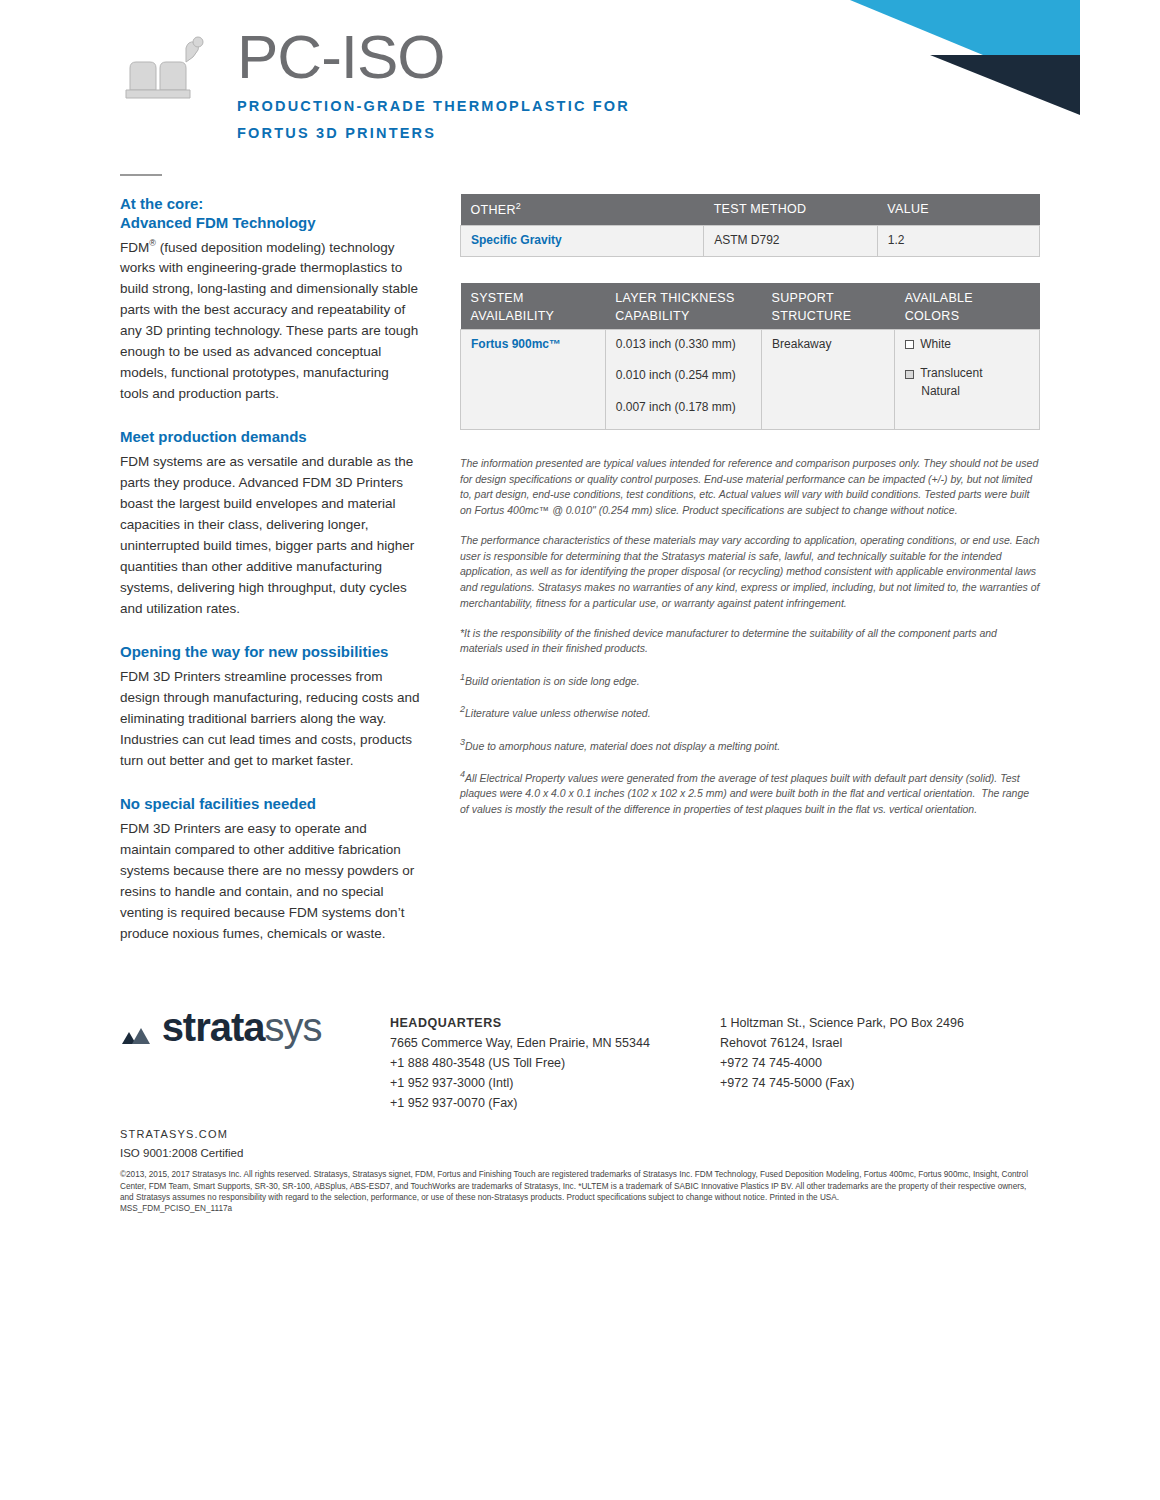PC-ISO
Production-Grade Thermoplastic for
Fortus 3D Printers
At the core:
Advanced FDM Technology
FDM® (fused deposition modeling) technology works with engineering-grade thermoplastics to build strong, long-lasting and dimensionally stable parts with the best accuracy and repeatability of any 3D printing technology. These parts are tough enough to be used as advanced conceptual models, functional prototypes, manufacturing tools and production parts.
Meet production demands
FDM systems are as versatile and durable as the parts they produce. Advanced FDM 3D Printers boast the largest build envelopes and material capacities in their class, delivering longer, uninterrupted build times, bigger parts and higher quantities than other additive manufacturing systems, delivering high throughput, duty cycles and utilization rates.
Opening the way for new possibilities
FDM 3D Printers streamline processes from design through manufacturing, reducing costs and eliminating traditional barriers along the way. Industries can cut lead times and costs, products turn out better and get to market faster.
No special facilities needed
FDM 3D Printers are easy to operate and maintain compared to other additive fabrication systems because there are no messy powders or resins to handle and contain, and no special venting is required because FDM systems don’t produce noxious fumes, chemicals or waste.
| OTHER 2 | TEST METHOD | VALUE |
| --- | --- | --- |
| Specific Gravity | ASTM D792 | 1.2 |
| SYSTEM AVAILABILITY | LAYER THICKNESS CAPABILITY | SUPPORT STRUCTURE | AVAILABLE COLORS |
| --- | --- | --- | --- |
| Fortus 900mc™ | 0.013 inch (0.330 mm) 0.010 inch (0.254 mm) 0.007 inch (0.178 mm) | Breakaway | White Translucent Natural |
The information presented are typical values intended for reference and comparison purposes only. They should not be used for design specifications or quality control purposes. End-use material performance can be impacted (+/-) by, but not limited to, part design, end-use conditions, test conditions, etc. Actual values will vary with build conditions. Tested parts were built on Fortus 400mc™ @ 0.010" (0.254 mm) slice. Product specifications are subject to change without notice.
The performance characteristics of these materials may vary according to application, operating conditions, or end use. Each user is responsible for determining that the Stratasys material is safe, lawful, and technically suitable for the intended application, as well as for identifying the proper disposal (or recycling) method consistent with applicable environmental laws and regulations. Stratasys makes no warranties of any kind, express or implied, including, but not limited to, the warranties of merchantability, fitness for a particular use, or warranty against patent infringement.
*It is the responsibility of the finished device manufacturer to determine the suitability of all the component parts and materials used in their finished products.
1Build orientation is on side long edge.
2Literature value unless otherwise noted.
3Due to amorphous nature, material does not display a melting point.
4All Electrical Property values were generated from the average of test plaques built with default part density (solid). Test plaques were 4.0 x 4.0 x 0.1 inches (102 x 102 x 2.5 mm) and were built both in the flat and vertical orientation. The range of values is mostly the result of the difference in properties of test plaques built in the flat vs. vertical orientation.
stratasys
HEADQUARTERS
7665 Commerce Way, Eden Prairie, MN 55344
+1 888 480-3548 (US Toll Free)
+1 952 937-3000 (Intl)
+1 952 937-0070 (Fax)
1 Holtzman St., Science Park, PO Box 2496
Rehovot 76124, Israel
+972 74 745-4000
+972 74 745-5000 (Fax)
STRATASYS.COM
ISO 9001:2008 Certified
©2013, 2015, 2017 Stratasys Inc. All rights reserved. Stratasys, Stratasys signet, FDM, Fortus and Finishing Touch are registered trademarks of Stratasys Inc. FDM Technology, Fused Deposition Modeling, Fortus 400mc, Fortus 900mc, Insight, Control Center, FDM Team, Smart Supports, SR-30, SR-100, ABSplus, ABS-ESD7, and TouchWorks are trademarks of Stratasys, Inc. *ULTEM is a trademark of SABIC Innovative Plastics IP BV. All other trademarks are the property of their respective owners, and Stratasys assumes no responsibility with regard to the selection, performance, or use of these non-Stratasys products. Product specifications subject to change without notice. Printed in the USA.
MSS_FDM_PCISO_EN_1117a